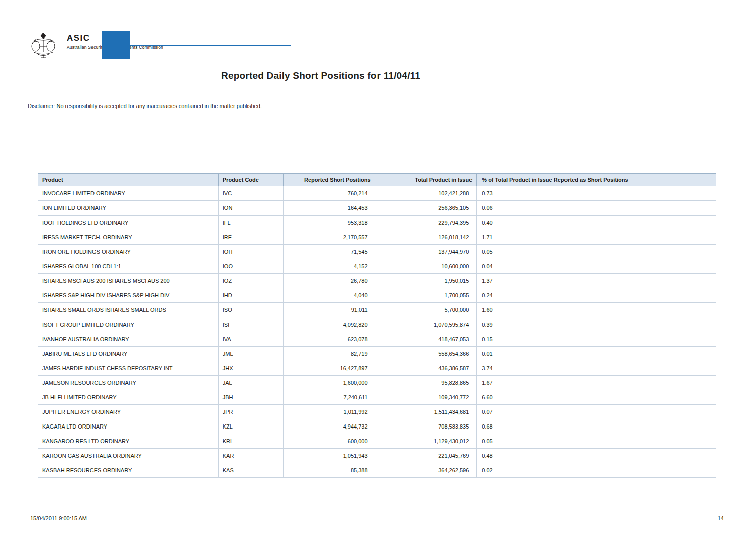ASIC
Australian Securities & Investments Commission
Reported Daily Short Positions for 11/04/11
Disclaimer: No responsibility is accepted for any inaccuracies contained in the matter published.
| Product | Product Code | Reported Short Positions | Total Product in Issue | % of Total Product in Issue Reported as Short Positions |
| --- | --- | --- | --- | --- |
| INVOCARE LIMITED ORDINARY | IVC | 760,214 | 102,421,288 | 0.73 |
| ION LIMITED ORDINARY | ION | 164,453 | 256,365,105 | 0.06 |
| IOOF HOLDINGS LTD ORDINARY | IFL | 953,318 | 229,794,395 | 0.40 |
| IRESS MARKET TECH. ORDINARY | IRE | 2,170,557 | 126,018,142 | 1.71 |
| IRON ORE HOLDINGS ORDINARY | IOH | 71,545 | 137,944,970 | 0.05 |
| ISHARES GLOBAL 100 CDI 1:1 | IOO | 4,152 | 10,600,000 | 0.04 |
| ISHARES MSCI AUS 200 ISHARES MSCI AUS 200 | IOZ | 26,780 | 1,950,015 | 1.37 |
| ISHARES S&P HIGH DIV ISHARES S&P HIGH DIV | IHD | 4,040 | 1,700,055 | 0.24 |
| ISHARES SMALL ORDS ISHARES SMALL ORDS | ISO | 91,011 | 5,700,000 | 1.60 |
| ISOFT GROUP LIMITED ORDINARY | ISF | 4,092,820 | 1,070,595,874 | 0.39 |
| IVANHOE AUSTRALIA ORDINARY | IVA | 623,078 | 418,467,053 | 0.15 |
| JABIRU METALS LTD ORDINARY | JML | 82,719 | 558,654,366 | 0.01 |
| JAMES HARDIE INDUST CHESS DEPOSITARY INT | JHX | 16,427,897 | 436,386,587 | 3.74 |
| JAMESON RESOURCES ORDINARY | JAL | 1,600,000 | 95,828,865 | 1.67 |
| JB HI-FI LIMITED ORDINARY | JBH | 7,240,611 | 109,340,772 | 6.60 |
| JUPITER ENERGY ORDINARY | JPR | 1,011,992 | 1,511,434,681 | 0.07 |
| KAGARA LTD ORDINARY | KZL | 4,944,732 | 708,583,835 | 0.68 |
| KANGAROO RES LTD ORDINARY | KRL | 600,000 | 1,129,430,012 | 0.05 |
| KAROON GAS AUSTRALIA ORDINARY | KAR | 1,051,943 | 221,045,769 | 0.48 |
| KASBAH RESOURCES ORDINARY | KAS | 85,388 | 364,262,596 | 0.02 |
15/04/2011 9:00:15 AM
14